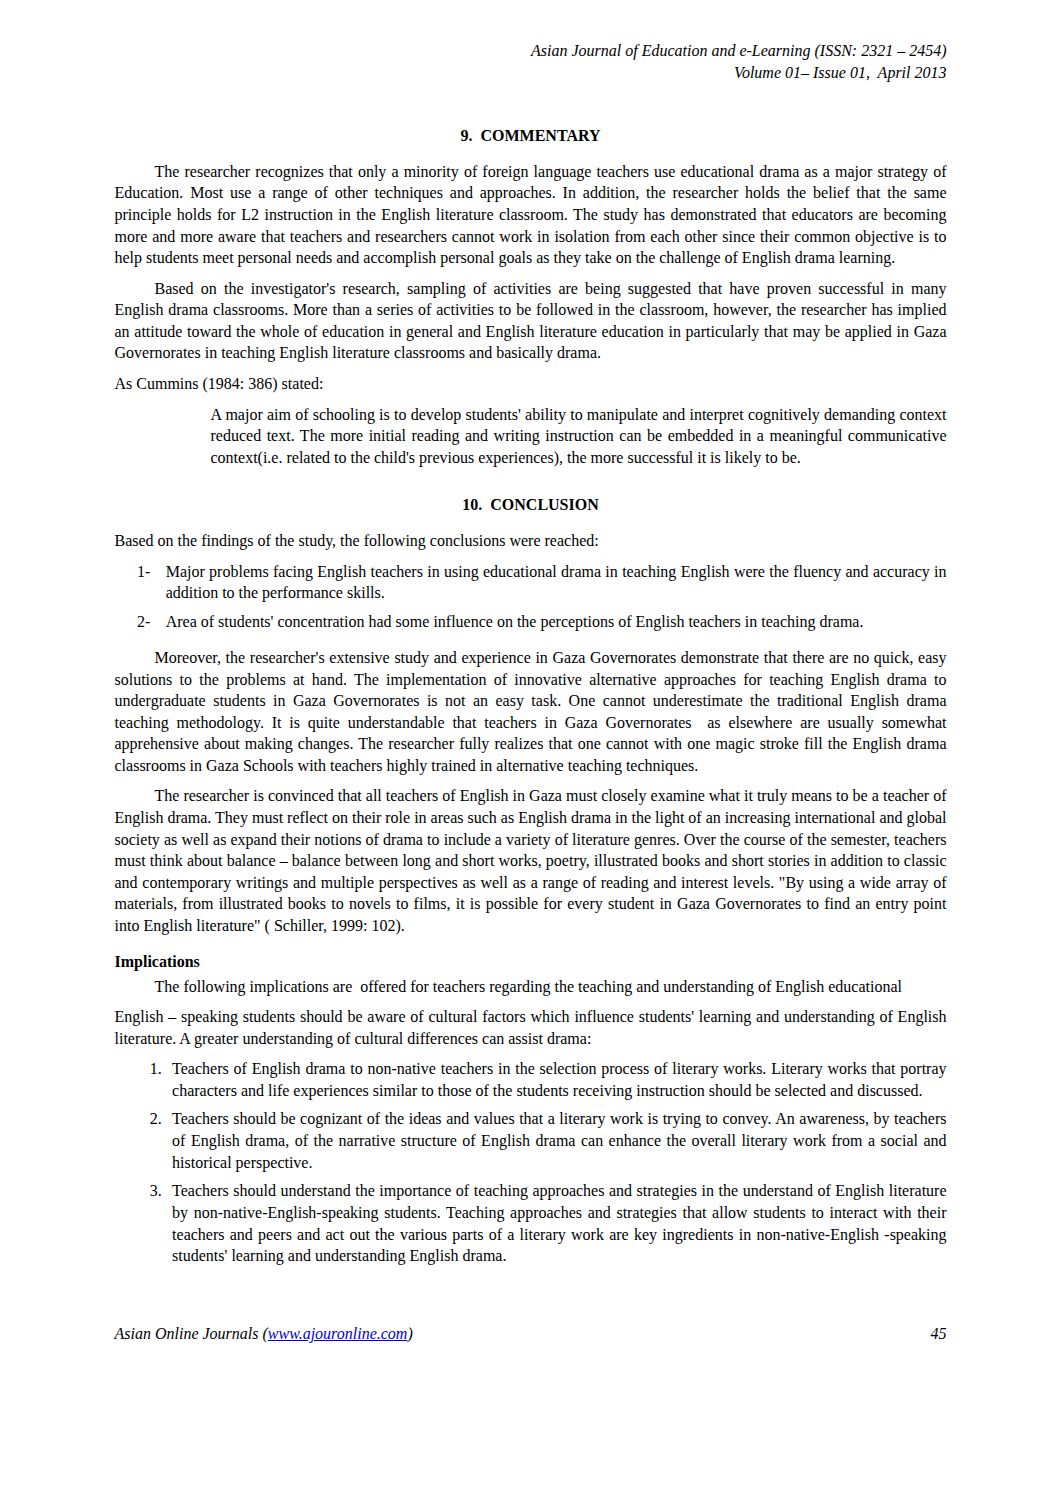Asian Journal of Education and e-Learning (ISSN: 2321 – 2454)
Volume 01– Issue 01, April 2013
9. Commentary
The researcher recognizes that only a minority of foreign language teachers use educational drama as a major strategy of Education. Most use a range of other techniques and approaches. In addition, the researcher holds the belief that the same principle holds for L2 instruction in the English literature classroom. The study has demonstrated that educators are becoming more and more aware that teachers and researchers cannot work in isolation from each other since their common objective is to help students meet personal needs and accomplish personal goals as they take on the challenge of English drama learning.
Based on the investigator's research, sampling of activities are being suggested that have proven successful in many English drama classrooms. More than a series of activities to be followed in the classroom, however, the researcher has implied an attitude toward the whole of education in general and English literature education in particularly that may be applied in Gaza Governorates in teaching English literature classrooms and basically drama.
As Cummins (1984: 386) stated:
A major aim of schooling is to develop students' ability to manipulate and interpret cognitively demanding context reduced text. The more initial reading and writing instruction can be embedded in a meaningful communicative context(i.e. related to the child's previous experiences), the more successful it is likely to be.
10. Conclusion
Based on the findings of the study, the following conclusions were reached:
Major problems facing English teachers in using educational drama in teaching English were the fluency and accuracy in addition to the performance skills.
Area of students' concentration had some influence on the perceptions of English teachers in teaching drama.
Moreover, the researcher's extensive study and experience in Gaza Governorates demonstrate that there are no quick, easy solutions to the problems at hand. The implementation of innovative alternative approaches for teaching English drama to undergraduate students in Gaza Governorates is not an easy task. One cannot underestimate the traditional English drama teaching methodology. It is quite understandable that teachers in Gaza Governorates as elsewhere are usually somewhat apprehensive about making changes. The researcher fully realizes that one cannot with one magic stroke fill the English drama classrooms in Gaza Schools with teachers highly trained in alternative teaching techniques.
The researcher is convinced that all teachers of English in Gaza must closely examine what it truly means to be a teacher of English drama. They must reflect on their role in areas such as English drama in the light of an increasing international and global society as well as expand their notions of drama to include a variety of literature genres. Over the course of the semester, teachers must think about balance – balance between long and short works, poetry, illustrated books and short stories in addition to classic and contemporary writings and multiple perspectives as well as a range of reading and interest levels. "By using a wide array of materials, from illustrated books to novels to films, it is possible for every student in Gaza Governorates to find an entry point into English literature" ( Schiller, 1999: 102).
Implications
The following implications are offered for teachers regarding the teaching and understanding of English educational
English – speaking students should be aware of cultural factors which influence students' learning and understanding of English literature. A greater understanding of cultural differences can assist drama:
Teachers of English drama to non-native teachers in the selection process of literary works. Literary works that portray characters and life experiences similar to those of the students receiving instruction should be selected and discussed.
Teachers should be cognizant of the ideas and values that a literary work is trying to convey. An awareness, by teachers of English drama, of the narrative structure of English drama can enhance the overall literary work from a social and historical perspective.
Teachers should understand the importance of teaching approaches and strategies in the understand of English literature by non-native-English-speaking students. Teaching approaches and strategies that allow students to interact with their teachers and peers and act out the various parts of a literary work are key ingredients in non-native-English -speaking students' learning and understanding English drama.
Asian Online Journals (www.ajouronline.com) 45